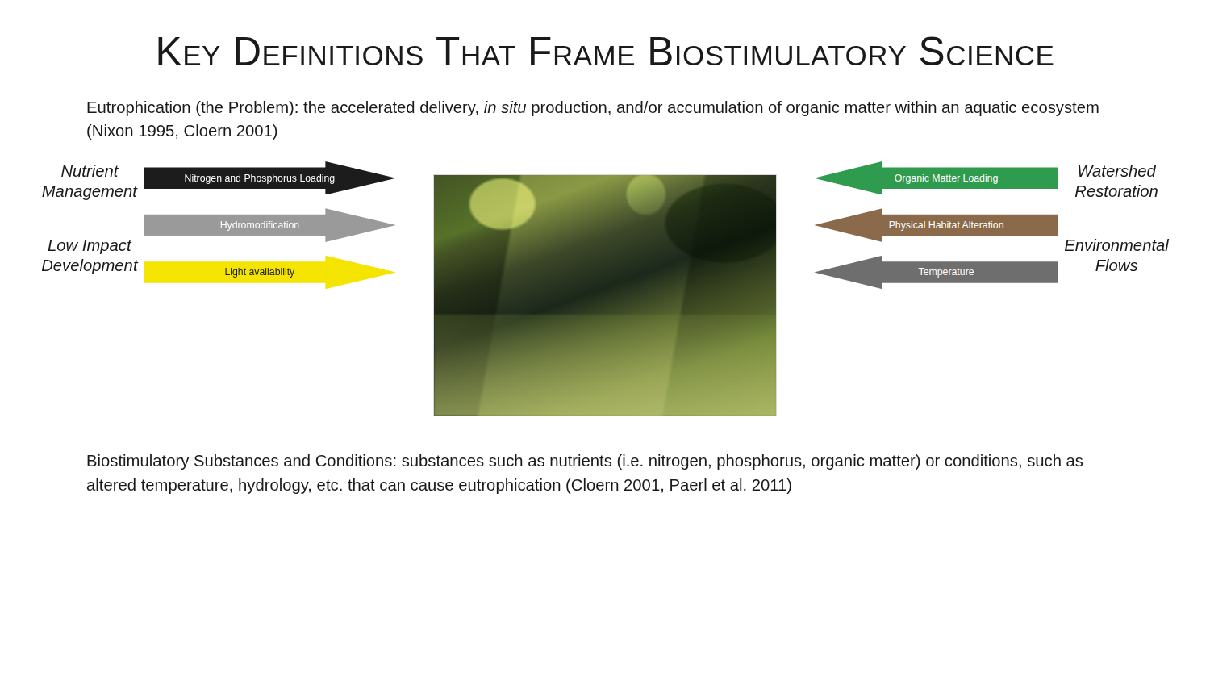Key Definitions That Frame Biostimulatory Science
Eutrophication (the Problem): the accelerated delivery, in situ production, and/or accumulation of organic matter within an aquatic ecosystem (Nixon 1995, Cloern 2001)
Nutrient
Management
Low Impact
Development
Nitrogen and Phosphorus Loading
Hydromodification
Light availability
Stream with algal growth
Organic Matter Loading
Physical Habitat Alteration
Temperature
Watershed
Restoration
Environmental
Flows
Biostimulatory Substances and Conditions: substances such as nutrients (i.e. nitrogen, phosphorus, organic matter) or conditions, such as altered temperature, hydrology, etc. that can cause eutrophication (Cloern 2001, Paerl et al. 2011)